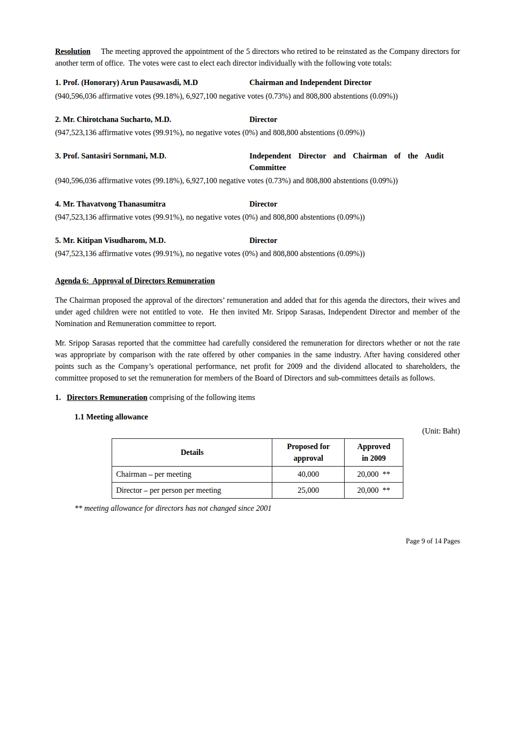Resolution The meeting approved the appointment of the 5 directors who retired to be reinstated as the Company directors for another term of office. The votes were cast to elect each director individually with the following vote totals:
1. Prof. (Honorary) Arun Pausawasdi, M.D Chairman and Independent Director
(940,596,036 affirmative votes (99.18%), 6,927,100 negative votes (0.73%) and 808,800 abstentions (0.09%))
2. Mr. Chirotchana Sucharto, M.D. Director
(947,523,136 affirmative votes (99.91%), no negative votes (0%) and 808,800 abstentions (0.09%))
3. Prof. Santasiri Sornmani, M.D. Independent Director and Chairman of the Audit Committee
(940,596,036 affirmative votes (99.18%), 6,927,100 negative votes (0.73%) and 808,800 abstentions (0.09%))
4. Mr. Thavatvong Thanasumitra Director
(947,523,136 affirmative votes (99.91%), no negative votes (0%) and 808,800 abstentions (0.09%))
5. Mr. Kitipan Visudharom, M.D. Director
(947,523,136 affirmative votes (99.91%), no negative votes (0%) and 808,800 abstentions (0.09%))
Agenda 6: Approval of Directors Remuneration
The Chairman proposed the approval of the directors’ remuneration and added that for this agenda the directors, their wives and under aged children were not entitled to vote. He then invited Mr. Sripop Sarasas, Independent Director and member of the Nomination and Remuneration committee to report.
Mr. Sripop Sarasas reported that the committee had carefully considered the remuneration for directors whether or not the rate was appropriate by comparison with the rate offered by other companies in the same industry. After having considered other points such as the Company’s operational performance, net profit for 2009 and the dividend allocated to shareholders, the committee proposed to set the remuneration for members of the Board of Directors and sub-committees details as follows.
1. Directors Remuneration comprising of the following items
1.1 Meeting allowance
(Unit: Baht)
| Details | Proposed for approval | Approved in 2009 |
| --- | --- | --- |
| Chairman – per meeting | 40,000 | 20,000 ** |
| Director – per person per meeting | 25,000 | 20,000 ** |
** meeting allowance for directors has not changed since 2001
Page 9 of 14 Pages